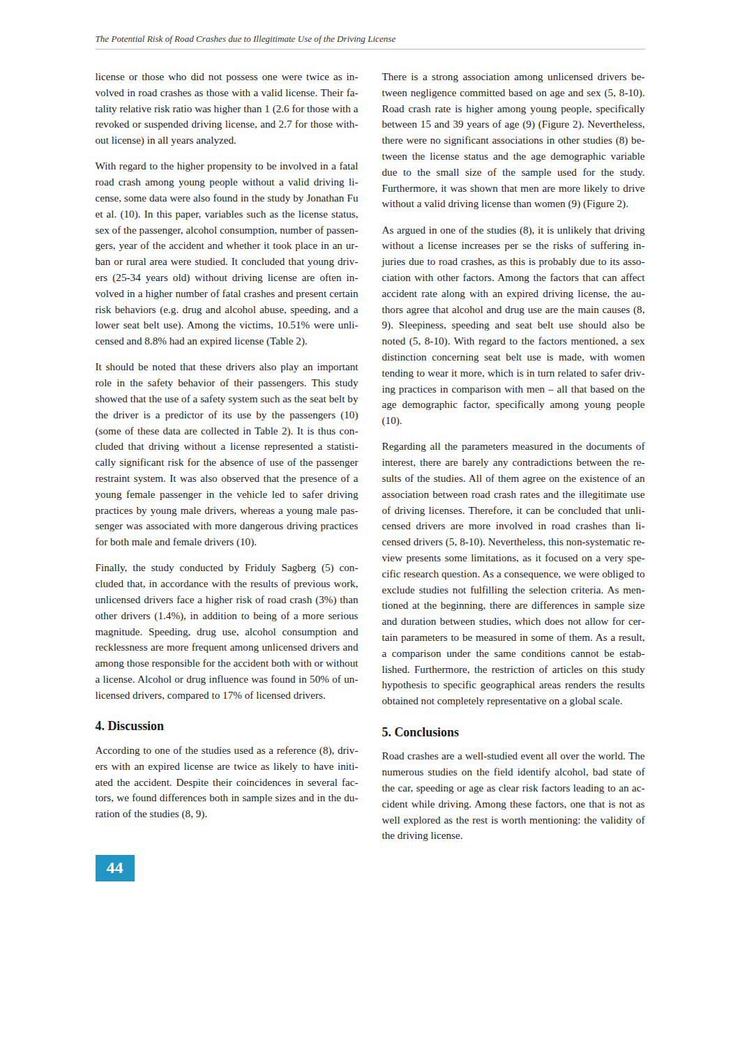The Potential Risk of Road Crashes due to Illegitimate Use of the Driving License
license or those who did not possess one were twice as involved in road crashes as those with a valid license. Their fatality relative risk ratio was higher than 1 (2.6 for those with a revoked or suspended driving license, and 2.7 for those without license) in all years analyzed.
With regard to the higher propensity to be involved in a fatal road crash among young people without a valid driving license, some data were also found in the study by Jonathan Fu et al. (10). In this paper, variables such as the license status, sex of the passenger, alcohol consumption, number of passengers, year of the accident and whether it took place in an urban or rural area were studied. It concluded that young drivers (25-34 years old) without driving license are often involved in a higher number of fatal crashes and present certain risk behaviors (e.g. drug and alcohol abuse, speeding, and a lower seat belt use). Among the victims, 10.51% were unlicensed and 8.8% had an expired license (Table 2).
It should be noted that these drivers also play an important role in the safety behavior of their passengers. This study showed that the use of a safety system such as the seat belt by the driver is a predictor of its use by the passengers (10) (some of these data are collected in Table 2). It is thus concluded that driving without a license represented a statistically significant risk for the absence of use of the passenger restraint system. It was also observed that the presence of a young female passenger in the vehicle led to safer driving practices by young male drivers, whereas a young male passenger was associated with more dangerous driving practices for both male and female drivers (10).
Finally, the study conducted by Friduly Sagberg (5) concluded that, in accordance with the results of previous work, unlicensed drivers face a higher risk of road crash (3%) than other drivers (1.4%), in addition to being of a more serious magnitude. Speeding, drug use, alcohol consumption and recklessness are more frequent among unlicensed drivers and among those responsible for the accident both with or without a license. Alcohol or drug influence was found in 50% of unlicensed drivers, compared to 17% of licensed drivers.
4. Discussion
According to one of the studies used as a reference (8), drivers with an expired license are twice as likely to have initiated the accident. Despite their coincidences in several factors, we found differences both in sample sizes and in the duration of the studies (8, 9).
There is a strong association among unlicensed drivers between negligence committed based on age and sex (5, 8-10). Road crash rate is higher among young people, specifically between 15 and 39 years of age (9) (Figure 2). Nevertheless, there were no significant associations in other studies (8) between the license status and the age demographic variable due to the small size of the sample used for the study. Furthermore, it was shown that men are more likely to drive without a valid driving license than women (9) (Figure 2).
As argued in one of the studies (8), it is unlikely that driving without a license increases per se the risks of suffering injuries due to road crashes, as this is probably due to its association with other factors. Among the factors that can affect accident rate along with an expired driving license, the authors agree that alcohol and drug use are the main causes (8, 9). Sleepiness, speeding and seat belt use should also be noted (5, 8-10). With regard to the factors mentioned, a sex distinction concerning seat belt use is made, with women tending to wear it more, which is in turn related to safer driving practices in comparison with men – all that based on the age demographic factor, specifically among young people (10).
Regarding all the parameters measured in the documents of interest, there are barely any contradictions between the results of the studies. All of them agree on the existence of an association between road crash rates and the illegitimate use of driving licenses. Therefore, it can be concluded that unlicensed drivers are more involved in road crashes than licensed drivers (5, 8-10). Nevertheless, this non-systematic review presents some limitations, as it focused on a very specific research question. As a consequence, we were obliged to exclude studies not fulfilling the selection criteria. As mentioned at the beginning, there are differences in sample size and duration between studies, which does not allow for certain parameters to be measured in some of them. As a result, a comparison under the same conditions cannot be established. Furthermore, the restriction of articles on this study hypothesis to specific geographical areas renders the results obtained not completely representative on a global scale.
5. Conclusions
Road crashes are a well-studied event all over the world. The numerous studies on the field identify alcohol, bad state of the car, speeding or age as clear risk factors leading to an accident while driving. Among these factors, one that is not as well explored as the rest is worth mentioning: the validity of the driving license.
44